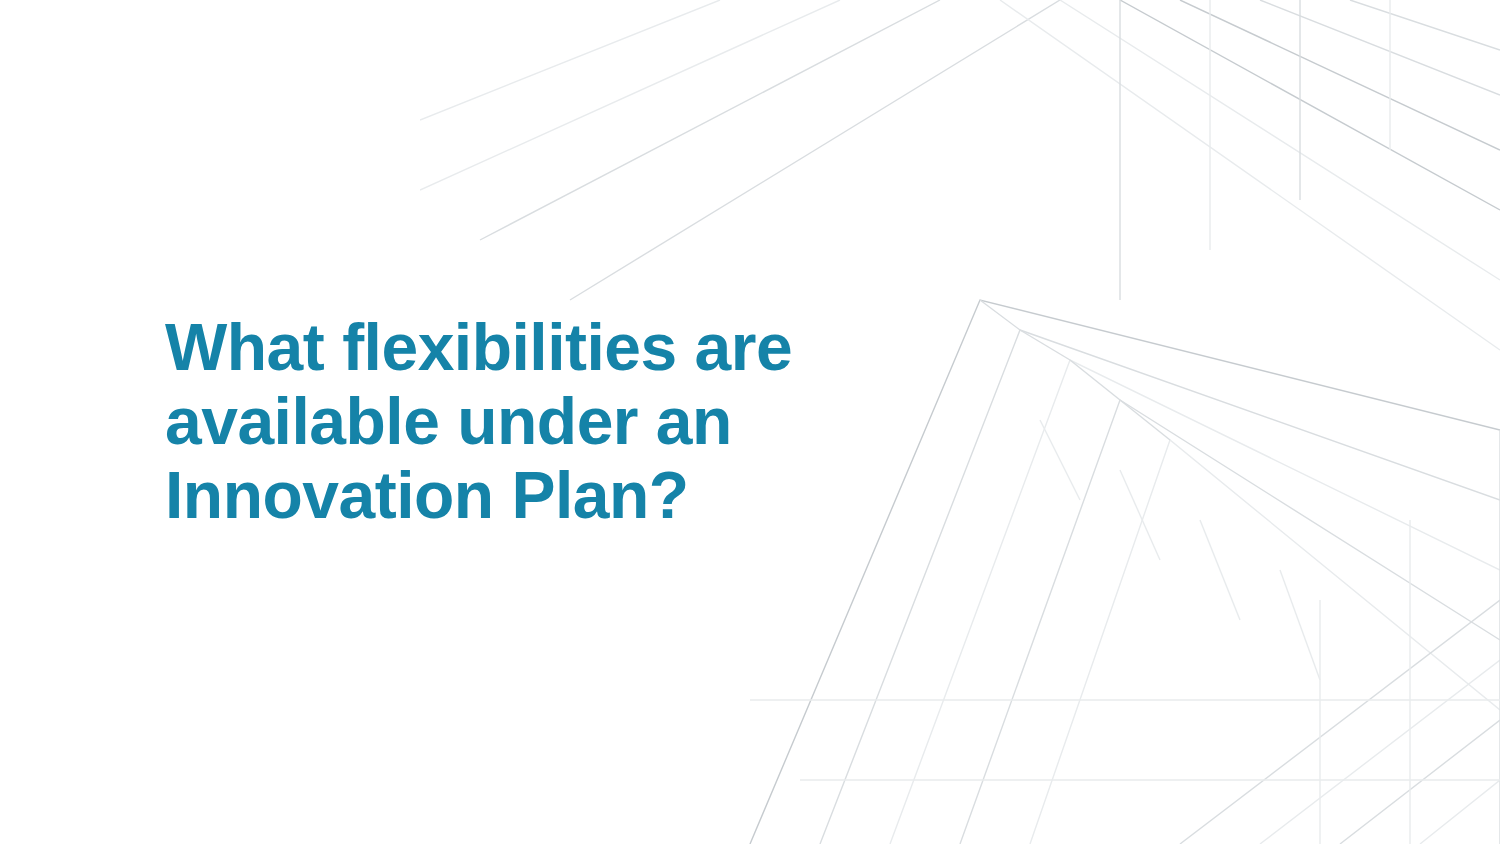What flexibilities are available under an Innovation Plan?